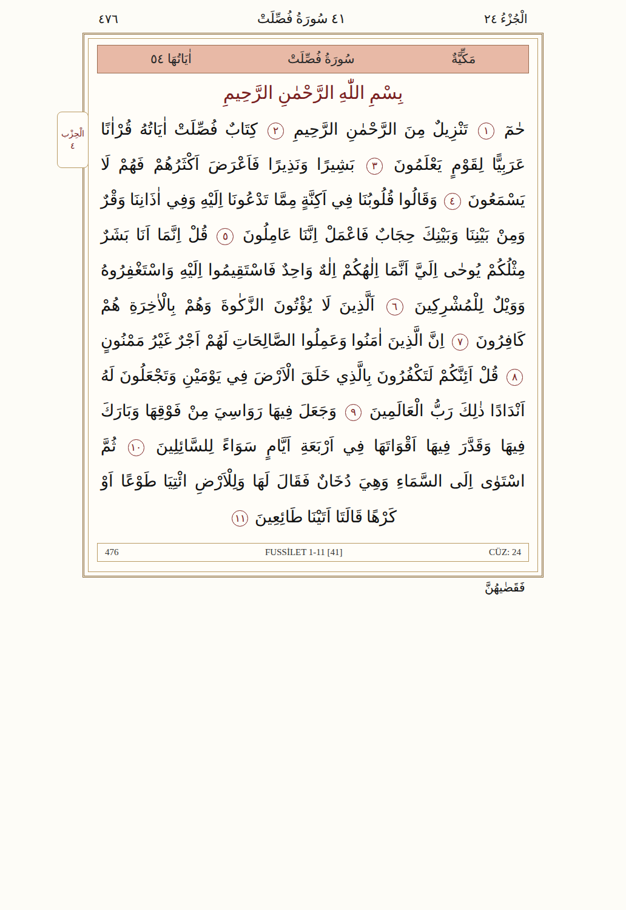الْجُزْءُ ٢٤ ٤١ سُورَةُ فُصِّلَتْ ٤٧٦
الْحِزْب
٤
مَكِّيَّةٌ سُورَةُ فُصِّلَتْ اٰيَاتُهَا ٥٤
بِسْمِ اللّٰهِ الرَّحْمٰنِ الرَّحِيمِ
حٰمٓ ١ تَنْزِيلٌ مِنَ الرَّحْمٰنِ الرَّحِيمِ ٢ كِتَابٌ فُصِّلَتْ اٰيَاتُهُ قُرْاٰنًا عَرَبِيًّا لِقَوْمٍ يَعْلَمُونَ ٣ بَشِيرًا وَنَذِيرًا فَاَعْرَضَ اَكْثَرُهُمْ فَهُمْ لَا يَسْمَعُونَ ٤ وَقَالُوا قُلُوبُنَا فِي اَكِنَّةٍ مِمَّا تَدْعُونَا اِلَيْهِ وَفِي اٰذَانِنَا وَقْرٌ وَمِنْ بَيْنِنَا وَبَيْنِكَ حِجَابٌ فَاعْمَلْ اِنَّنَا عَامِلُونَ ٥ قُلْ اِنَّمَا اَنَا بَشَرٌ مِثْلُكُمْ يُوحٰى اِلَيَّ اَنَّمَا اِلٰهُكُمْ اِلٰهٌ وَاحِدٌ فَاسْتَقِيمُوا اِلَيْهِ وَاسْتَغْفِرُوهُ وَوَيْلٌ لِلْمُشْرِكِينَ ٦ اَلَّذِينَ لَا يُؤْتُونَ الزَّكٰوةَ وَهُمْ بِالْاٰخِرَةِ هُمْ كَافِرُونَ ٧ اِنَّ الَّذِينَ اٰمَنُوا وَعَمِلُوا الصَّالِحَاتِ لَهُمْ اَجْرٌ غَيْرُ مَمْنُونٍ ٨ قُلْ اَئِنَّكُمْ لَتَكْفُرُونَ بِالَّذِي خَلَقَ الْاَرْضَ فِي يَوْمَيْنِ وَتَجْعَلُونَ لَهُ اَنْدَادًا ذٰلِكَ رَبُّ الْعَالَمِينَ ٩ وَجَعَلَ فِيهَا رَوَاسِيَ مِنْ فَوْقِهَا وَبَارَكَ فِيهَا وَقَدَّرَ فِيهَا اَقْوَاتَهَا فِي اَرْبَعَةِ اَيَّامٍ سَوَاءً لِلسَّائِلِينَ ١٠ ثُمَّ اسْتَوٰى اِلَى السَّمَاءِ وَهِيَ دُخَانٌ فَقَالَ لَهَا وَلِلْاَرْضِ ائْتِيَا طَوْعًا اَوْ كَرْهًا قَالَتَا اَتَيْنَا طَائِعِينَ ١١
CÜZ: 24 [41] FUSSİLET 1-11 476
فَقَضٰيهُنَّ